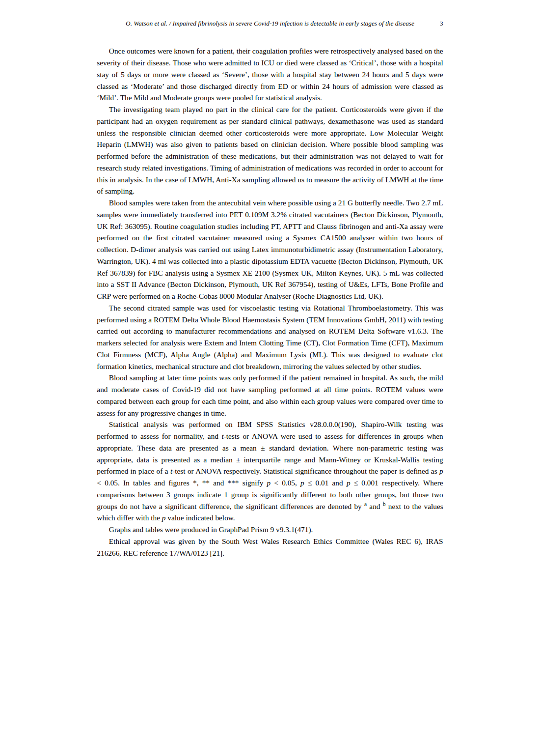O. Watson et al. / Impaired fibrinolysis in severe Covid-19 infection is detectable in early stages of the disease 3
Once outcomes were known for a patient, their coagulation profiles were retrospectively analysed based on the severity of their disease. Those who were admitted to ICU or died were classed as ‘Critical’, those with a hospital stay of 5 days or more were classed as ‘Severe’, those with a hospital stay between 24 hours and 5 days were classed as ‘Moderate’ and those discharged directly from ED or within 24 hours of admission were classed as ‘Mild’. The Mild and Moderate groups were pooled for statistical analysis.
The investigating team played no part in the clinical care for the patient. Corticosteroids were given if the participant had an oxygen requirement as per standard clinical pathways, dexamethasone was used as standard unless the responsible clinician deemed other corticosteroids were more appropriate. Low Molecular Weight Heparin (LMWH) was also given to patients based on clinician decision. Where possible blood sampling was performed before the administration of these medications, but their administration was not delayed to wait for research study related investigations. Timing of administration of medications was recorded in order to account for this in analysis. In the case of LMWH, Anti-Xa sampling allowed us to measure the activity of LMWH at the time of sampling.
Blood samples were taken from the antecubital vein where possible using a 21 G butterfly needle. Two 2.7 mL samples were immediately transferred into PET 0.109M 3.2% citrated vacutainers (Becton Dickinson, Plymouth, UK Ref: 363095). Routine coagulation studies including PT, APTT and Clauss fibrinogen and anti-Xa assay were performed on the first citrated vacutainer measured using a Sysmex CA1500 analyser within two hours of collection. D-dimer analysis was carried out using Latex immunoturbidimetric assay (Instrumentation Laboratory, Warrington, UK). 4 ml was collected into a plastic dipotassium EDTA vacuette (Becton Dickinson, Plymouth, UK Ref 367839) for FBC analysis using a Sysmex XE 2100 (Sysmex UK, Milton Keynes, UK). 5 mL was collected into a SST II Advance (Becton Dickinson, Plymouth, UK Ref 367954), testing of U&Es, LFTs, Bone Profile and CRP were performed on a Roche-Cobas 8000 Modular Analyser (Roche Diagnostics Ltd, UK).
The second citrated sample was used for viscoelastic testing via Rotational Thromboelastometry. This was performed using a ROTEM Delta Whole Blood Haemostasis System (TEM Innovations GmbH, 2011) with testing carried out according to manufacturer recommendations and analysed on ROTEM Delta Software v1.6.3. The markers selected for analysis were Extem and Intem Clotting Time (CT), Clot Formation Time (CFT), Maximum Clot Firmness (MCF), Alpha Angle (Alpha) and Maximum Lysis (ML). This was designed to evaluate clot formation kinetics, mechanical structure and clot breakdown, mirroring the values selected by other studies.
Blood sampling at later time points was only performed if the patient remained in hospital. As such, the mild and moderate cases of Covid-19 did not have sampling performed at all time points. ROTEM values were compared between each group for each time point, and also within each group values were compared over time to assess for any progressive changes in time.
Statistical analysis was performed on IBM SPSS Statistics v28.0.0.0(190), Shapiro-Wilk testing was performed to assess for normality, and t-tests or ANOVA were used to assess for differences in groups when appropriate. These data are presented as a mean ± standard deviation. Where non-parametric testing was appropriate, data is presented as a median ± interquartile range and Mann-Witney or Kruskal-Wallis testing performed in place of a t-test or ANOVA respectively. Statistical significance throughout the paper is defined as p < 0.05. In tables and figures *, ** and *** signify p < 0.05, p ≤ 0.01 and p ≤ 0.001 respectively. Where comparisons between 3 groups indicate 1 group is significantly different to both other groups, but those two groups do not have a significant difference, the significant differences are denoted by a and b next to the values which differ with the p value indicated below.
Graphs and tables were produced in GraphPad Prism 9 v9.3.1(471).
Ethical approval was given by the South West Wales Research Ethics Committee (Wales REC 6), IRAS 216266, REC reference 17/WA/0123 [21].